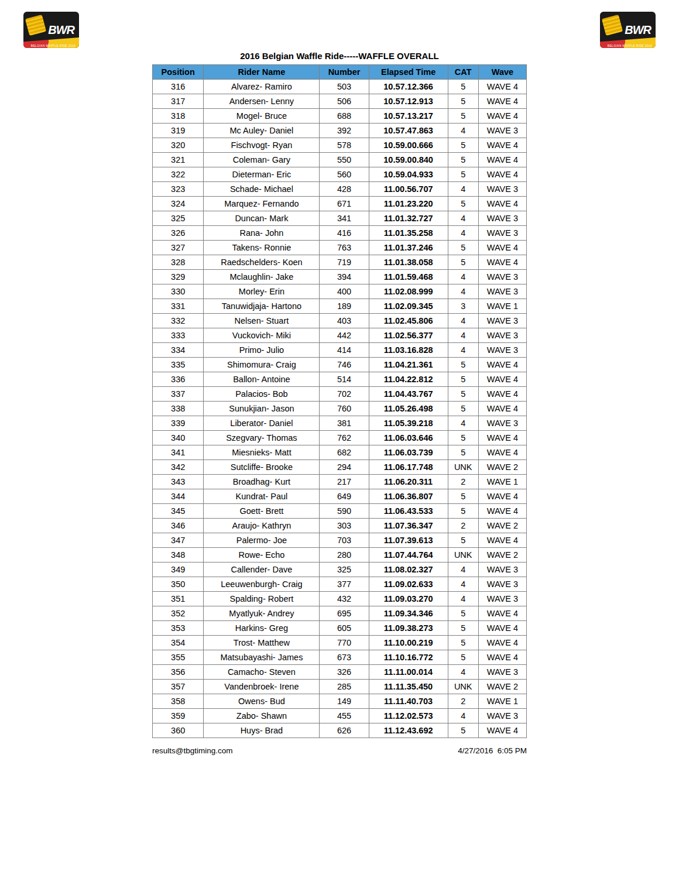BWR
BELGIAN WAFFLE RIDE 2016
BWR
BELGIAN WAFFLE RIDE 2016
2016 Belgian Waffle Ride-----WAFFLE OVERALL
| Position | Rider Name | Number | Elapsed Time | CAT | Wave |
| --- | --- | --- | --- | --- | --- |
| 316 | Alvarez- Ramiro | 503 | 10.57.12.366 | 5 | WAVE 4 |
| 317 | Andersen- Lenny | 506 | 10.57.12.913 | 5 | WAVE 4 |
| 318 | Mogel- Bruce | 688 | 10.57.13.217 | 5 | WAVE 4 |
| 319 | Mc Auley- Daniel | 392 | 10.57.47.863 | 4 | WAVE 3 |
| 320 | Fischvogt- Ryan | 578 | 10.59.00.666 | 5 | WAVE 4 |
| 321 | Coleman- Gary | 550 | 10.59.00.840 | 5 | WAVE 4 |
| 322 | Dieterman- Eric | 560 | 10.59.04.933 | 5 | WAVE 4 |
| 323 | Schade- Michael | 428 | 11.00.56.707 | 4 | WAVE 3 |
| 324 | Marquez- Fernando | 671 | 11.01.23.220 | 5 | WAVE 4 |
| 325 | Duncan- Mark | 341 | 11.01.32.727 | 4 | WAVE 3 |
| 326 | Rana- John | 416 | 11.01.35.258 | 4 | WAVE 3 |
| 327 | Takens- Ronnie | 763 | 11.01.37.246 | 5 | WAVE 4 |
| 328 | Raedschelders- Koen | 719 | 11.01.38.058 | 5 | WAVE 4 |
| 329 | Mclaughlin- Jake | 394 | 11.01.59.468 | 4 | WAVE 3 |
| 330 | Morley- Erin | 400 | 11.02.08.999 | 4 | WAVE 3 |
| 331 | Tanuwidjaja- Hartono | 189 | 11.02.09.345 | 3 | WAVE 1 |
| 332 | Nelsen- Stuart | 403 | 11.02.45.806 | 4 | WAVE 3 |
| 333 | Vuckovich- Miki | 442 | 11.02.56.377 | 4 | WAVE 3 |
| 334 | Primo- Julio | 414 | 11.03.16.828 | 4 | WAVE 3 |
| 335 | Shimomura- Craig | 746 | 11.04.21.361 | 5 | WAVE 4 |
| 336 | Ballon- Antoine | 514 | 11.04.22.812 | 5 | WAVE 4 |
| 337 | Palacios- Bob | 702 | 11.04.43.767 | 5 | WAVE 4 |
| 338 | Sunukjian- Jason | 760 | 11.05.26.498 | 5 | WAVE 4 |
| 339 | Liberator- Daniel | 381 | 11.05.39.218 | 4 | WAVE 3 |
| 340 | Szegvary- Thomas | 762 | 11.06.03.646 | 5 | WAVE 4 |
| 341 | Miesnieks- Matt | 682 | 11.06.03.739 | 5 | WAVE 4 |
| 342 | Sutcliffe- Brooke | 294 | 11.06.17.748 | UNK | WAVE 2 |
| 343 | Broadhag- Kurt | 217 | 11.06.20.311 | 2 | WAVE 1 |
| 344 | Kundrat- Paul | 649 | 11.06.36.807 | 5 | WAVE 4 |
| 345 | Goett- Brett | 590 | 11.06.43.533 | 5 | WAVE 4 |
| 346 | Araujo- Kathryn | 303 | 11.07.36.347 | 2 | WAVE 2 |
| 347 | Palermo- Joe | 703 | 11.07.39.613 | 5 | WAVE 4 |
| 348 | Rowe- Echo | 280 | 11.07.44.764 | UNK | WAVE 2 |
| 349 | Callender- Dave | 325 | 11.08.02.327 | 4 | WAVE 3 |
| 350 | Leeuwenburgh- Craig | 377 | 11.09.02.633 | 4 | WAVE 3 |
| 351 | Spalding- Robert | 432 | 11.09.03.270 | 4 | WAVE 3 |
| 352 | Myatlyuk- Andrey | 695 | 11.09.34.346 | 5 | WAVE 4 |
| 353 | Harkins- Greg | 605 | 11.09.38.273 | 5 | WAVE 4 |
| 354 | Trost- Matthew | 770 | 11.10.00.219 | 5 | WAVE 4 |
| 355 | Matsubayashi- James | 673 | 11.10.16.772 | 5 | WAVE 4 |
| 356 | Camacho- Steven | 326 | 11.11.00.014 | 4 | WAVE 3 |
| 357 | Vandenbroek- Irene | 285 | 11.11.35.450 | UNK | WAVE 2 |
| 358 | Owens- Bud | 149 | 11.11.40.703 | 2 | WAVE 1 |
| 359 | Zabo- Shawn | 455 | 11.12.02.573 | 4 | WAVE 3 |
| 360 | Huys- Brad | 626 | 11.12.43.692 | 5 | WAVE 4 |
results@tbgtiming.com
4/27/2016 6:05 PM